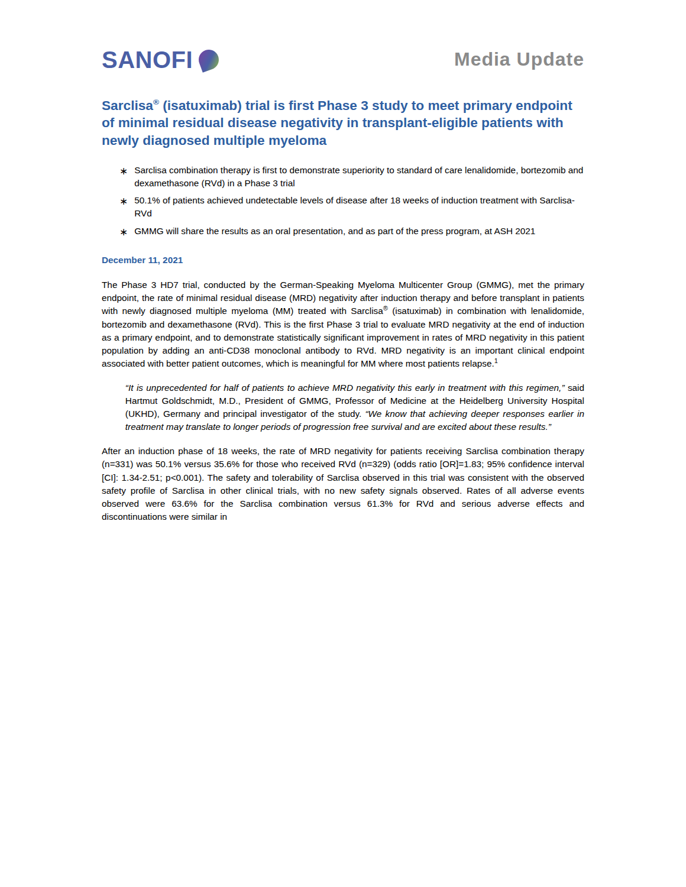SANOFI
Media Update
Sarclisa® (isatuximab) trial is first Phase 3 study to meet primary endpoint of minimal residual disease negativity in transplant-eligible patients with newly diagnosed multiple myeloma
Sarclisa combination therapy is first to demonstrate superiority to standard of care lenalidomide, bortezomib and dexamethasone (RVd) in a Phase 3 trial
50.1% of patients achieved undetectable levels of disease after 18 weeks of induction treatment with Sarclisa-RVd
GMMG will share the results as an oral presentation, and as part of the press program, at ASH 2021
December 11, 2021
The Phase 3 HD7 trial, conducted by the German-Speaking Myeloma Multicenter Group (GMMG), met the primary endpoint, the rate of minimal residual disease (MRD) negativity after induction therapy and before transplant in patients with newly diagnosed multiple myeloma (MM) treated with Sarclisa® (isatuximab) in combination with lenalidomide, bortezomib and dexamethasone (RVd). This is the first Phase 3 trial to evaluate MRD negativity at the end of induction as a primary endpoint, and to demonstrate statistically significant improvement in rates of MRD negativity in this patient population by adding an anti-CD38 monoclonal antibody to RVd. MRD negativity is an important clinical endpoint associated with better patient outcomes, which is meaningful for MM where most patients relapse.1
“It is unprecedented for half of patients to achieve MRD negativity this early in treatment with this regimen,” said Hartmut Goldschmidt, M.D., President of GMMG, Professor of Medicine at the Heidelberg University Hospital (UKHD), Germany and principal investigator of the study. “We know that achieving deeper responses earlier in treatment may translate to longer periods of progression free survival and are excited about these results.”
After an induction phase of 18 weeks, the rate of MRD negativity for patients receiving Sarclisa combination therapy (n=331) was 50.1% versus 35.6% for those who received RVd (n=329) (odds ratio [OR]=1.83; 95% confidence interval [CI]: 1.34-2.51; p<0.001). The safety and tolerability of Sarclisa observed in this trial was consistent with the observed safety profile of Sarclisa in other clinical trials, with no new safety signals observed. Rates of all adverse events observed were 63.6% for the Sarclisa combination versus 61.3% for RVd and serious adverse effects and discontinuations were similar in